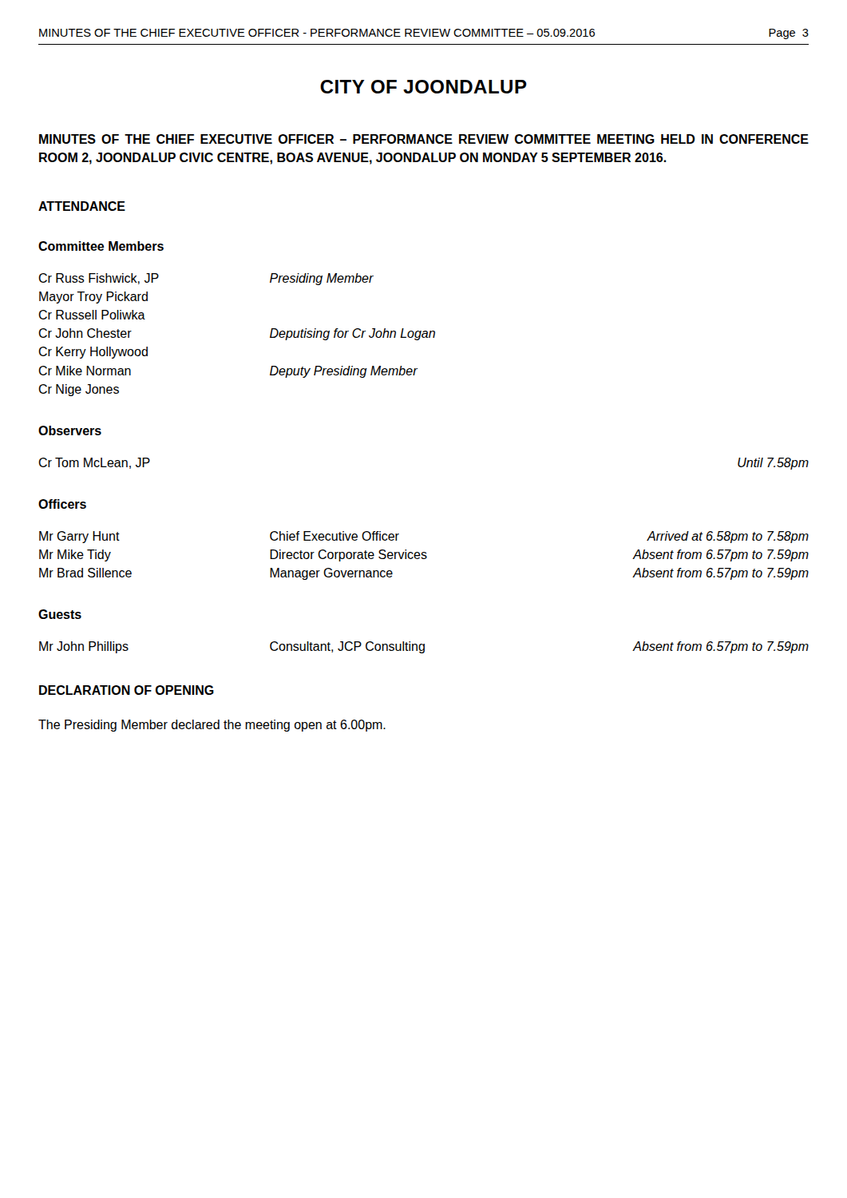MINUTES OF THE CHIEF EXECUTIVE OFFICER - PERFORMANCE REVIEW COMMITTEE – 05.09.2016
Page 3
CITY OF JOONDALUP
MINUTES OF THE CHIEF EXECUTIVE OFFICER – PERFORMANCE REVIEW COMMITTEE MEETING HELD IN CONFERENCE ROOM 2, JOONDALUP CIVIC CENTRE, BOAS AVENUE, JOONDALUP ON MONDAY 5 SEPTEMBER 2016.
ATTENDANCE
Committee Members
| Cr Russ Fishwick, JP | Presiding Member | |
| Mayor Troy Pickard | | |
| Cr Russell Poliwka | | |
| Cr John Chester | Deputising for Cr John Logan | |
| Cr Kerry Hollywood | | |
| Cr Mike Norman | Deputy Presiding Member | |
| Cr Nige Jones | | |
Observers
| Cr Tom McLean, JP | | Until 7.58pm |
Officers
| Mr Garry Hunt | Chief Executive Officer | Arrived at 6.58pm to 7.58pm |
| Mr Mike Tidy | Director Corporate Services | Absent from 6.57pm to 7.59pm |
| Mr Brad Sillence | Manager Governance | Absent from 6.57pm to 7.59pm |
Guests
| Mr John Phillips | Consultant, JCP Consulting | Absent from 6.57pm to 7.59pm |
DECLARATION OF OPENING
The Presiding Member declared the meeting open at 6.00pm.